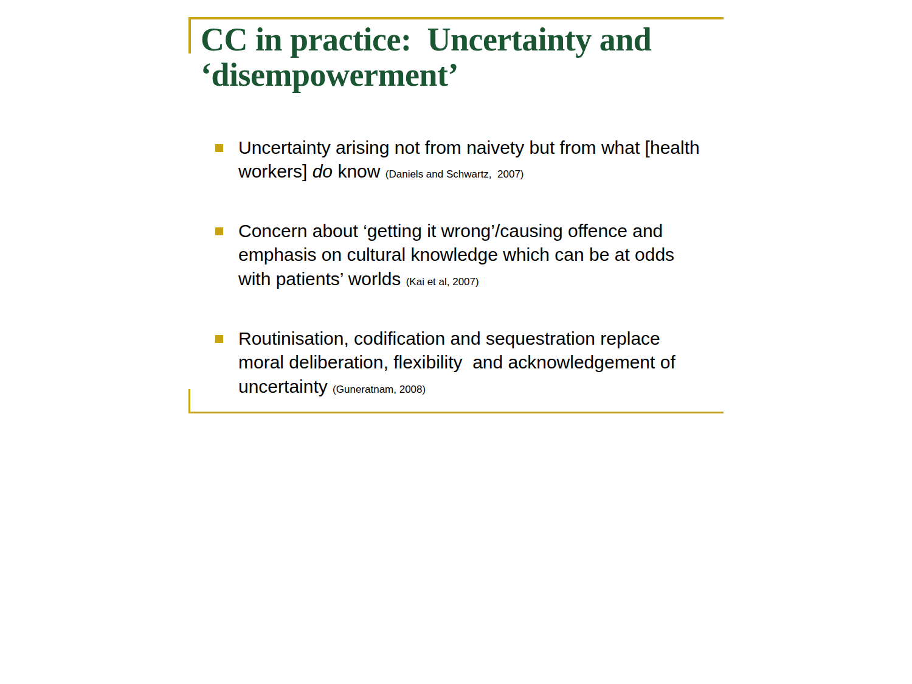CC in practice: Uncertainty and ‘disempowerment’
Uncertainty arising not from naivety but from what [health workers] do know (Daniels and Schwartz, 2007)
Concern about ‘getting it wrong’/causing offence and emphasis on cultural knowledge which can be at odds with patients’ worlds (Kai et al, 2007)
Routinisation, codification and sequestration replace moral deliberation, flexibility and acknowledgement of uncertainty (Guneratnam, 2008)